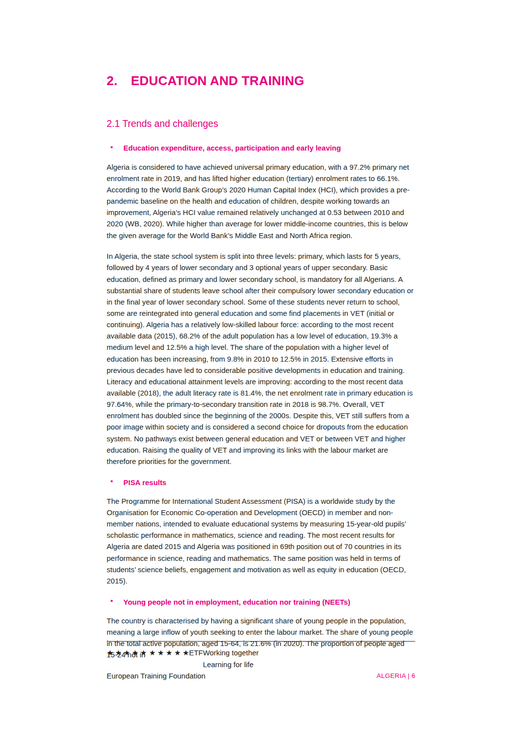2. EDUCATION AND TRAINING
2.1 Trends and challenges
Education expenditure, access, participation and early leaving
Algeria is considered to have achieved universal primary education, with a 97.2% primary net enrolment rate in 2019, and has lifted higher education (tertiary) enrolment rates to 66.1%. According to the World Bank Group’s 2020 Human Capital Index (HCI), which provides a pre-pandemic baseline on the health and education of children, despite working towards an improvement, Algeria’s HCI value remained relatively unchanged at 0.53 between 2010 and 2020 (WB, 2020). While higher than average for lower middle-income countries, this is below the given average for the World Bank’s Middle East and North Africa region.
In Algeria, the state school system is split into three levels: primary, which lasts for 5 years, followed by 4 years of lower secondary and 3 optional years of upper secondary. Basic education, defined as primary and lower secondary school, is mandatory for all Algerians. A substantial share of students leave school after their compulsory lower secondary education or in the final year of lower secondary school. Some of these students never return to school, some are reintegrated into general education and some find placements in VET (initial or continuing). Algeria has a relatively low-skilled labour force: according to the most recent available data (2015), 68.2% of the adult population has a low level of education, 19.3% a medium level and 12.5% a high level. The share of the population with a higher level of education has been increasing, from 9.8% in 2010 to 12.5% in 2015. Extensive efforts in previous decades have led to considerable positive developments in education and training. Literacy and educational attainment levels are improving: according to the most recent data available (2018), the adult literacy rate is 81.4%, the net enrolment rate in primary education is 97.64%, while the primary-to-secondary transition rate in 2018 is 98.7%. Overall, VET enrolment has doubled since the beginning of the 2000s. Despite this, VET still suffers from a poor image within society and is considered a second choice for dropouts from the education system. No pathways exist between general education and VET or between VET and higher education. Raising the quality of VET and improving its links with the labour market are therefore priorities for the government.
PISA results
The Programme for International Student Assessment (PISA) is a worldwide study by the Organisation for Economic Co-operation and Development (OECD) in member and non-member nations, intended to evaluate educational systems by measuring 15-year-old pupils’ scholastic performance in mathematics, science and reading. The most recent results for Algeria are dated 2015 and Algeria was positioned in 69th position out of 70 countries in its performance in science, reading and mathematics. The same position was held in terms of students’ science beliefs, engagement and motivation as well as equity in education (OECD, 2015).
Young people not in employment, education nor training (NEETs)
The country is characterised by having a significant share of young people in the population, meaning a large inflow of youth seeking to enter the labour market. The share of young people in the total active population, aged 15-64, is 21.6% (in 2020). The proportion of people aged 15-24 not in
★ ★ ★ ★ ★ ★ ★ ★ ★ ★
ETF
Working together
Learning for life
European Training Foundation
ALGERIA | 6